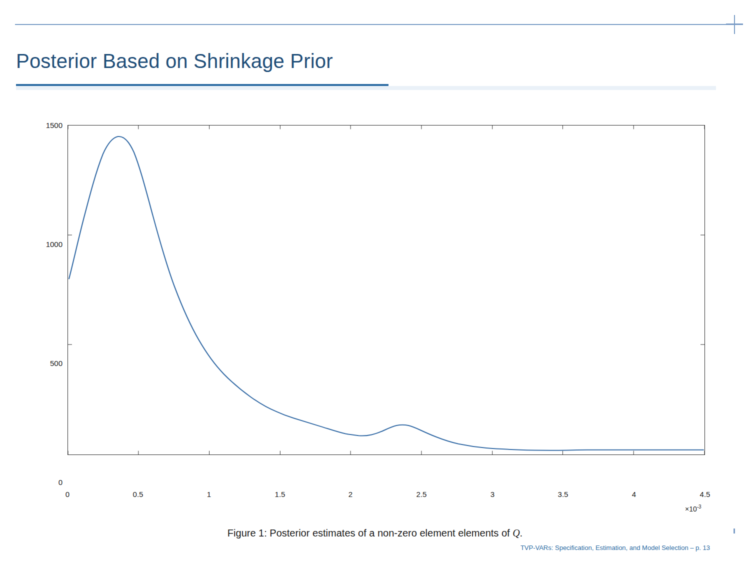Posterior Based on Shrinkage Prior
1500
1000
500
0
0
0.5
1
1.5
2
2.5
3
3.5
4
4.5
×10-3
Figure 1: Posterior estimates of a non-zero element elements of Q.
TVP-VARs: Specification, Estimation, and Model Selection – p. 13